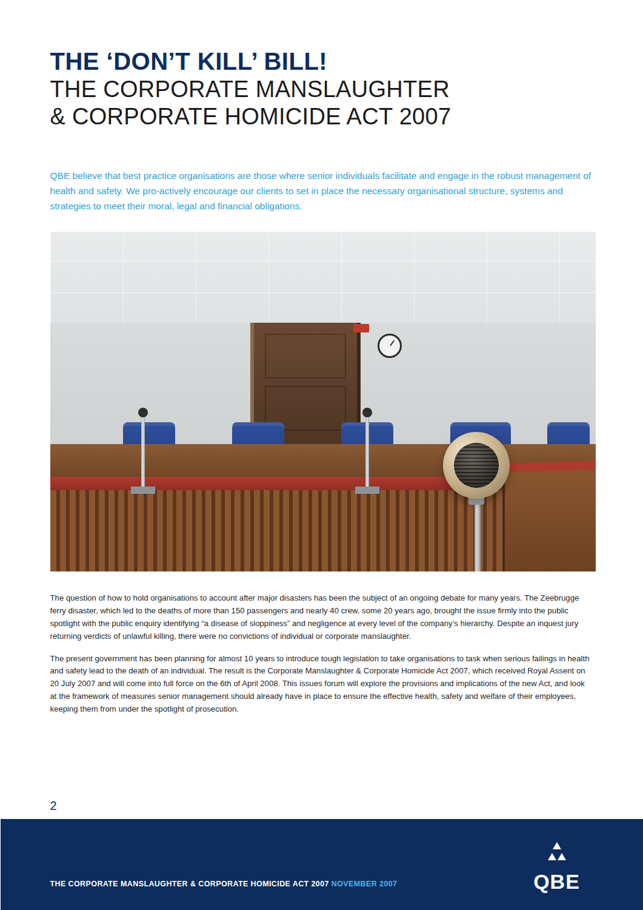THE ‘DON’T KILL’ BILL! THE CORPORATE MANSLAUGHTER
& CORPORATE HOMICIDE ACT 2007
QBE believe that best practice organisations are those where senior individuals facilitate and engage in the robust management of health and safety. We pro-actively encourage our clients to set in place the necessary organisational structure, systems and strategies to meet their moral, legal and financial obligations.
The question of how to hold organisations to account after major disasters has been the subject of an ongoing debate for many years. The Zeebrugge ferry disaster, which led to the deaths of more than 150 passengers and nearly 40 crew, some 20 years ago, brought the issue firmly into the public spotlight with the public enquiry identifying “a disease of sloppiness” and negligence at every level of the company’s hierarchy. Despite an inquest jury returning verdicts of unlawful killing, there were no convictions of individual or corporate manslaughter.
The present government has been planning for almost 10 years to introduce tough legislation to take organisations to task when serious failings in health and safety lead to the death of an individual. The result is the Corporate Manslaughter & Corporate Homicide Act 2007, which received Royal Assent on 20 July 2007 and will come into full force on the 6th of April 2008. This issues forum will explore the provisions and implications of the new Act, and look at the framework of measures senior management should already have in place to ensure the effective health, safety and welfare of their employees, keeping them from under the spotlight of prosecution.
2
THE CORPORATE MANSLAUGHTER & CORPORATE HOMICIDE ACT 2007 NOVEMBER 2007
QBE